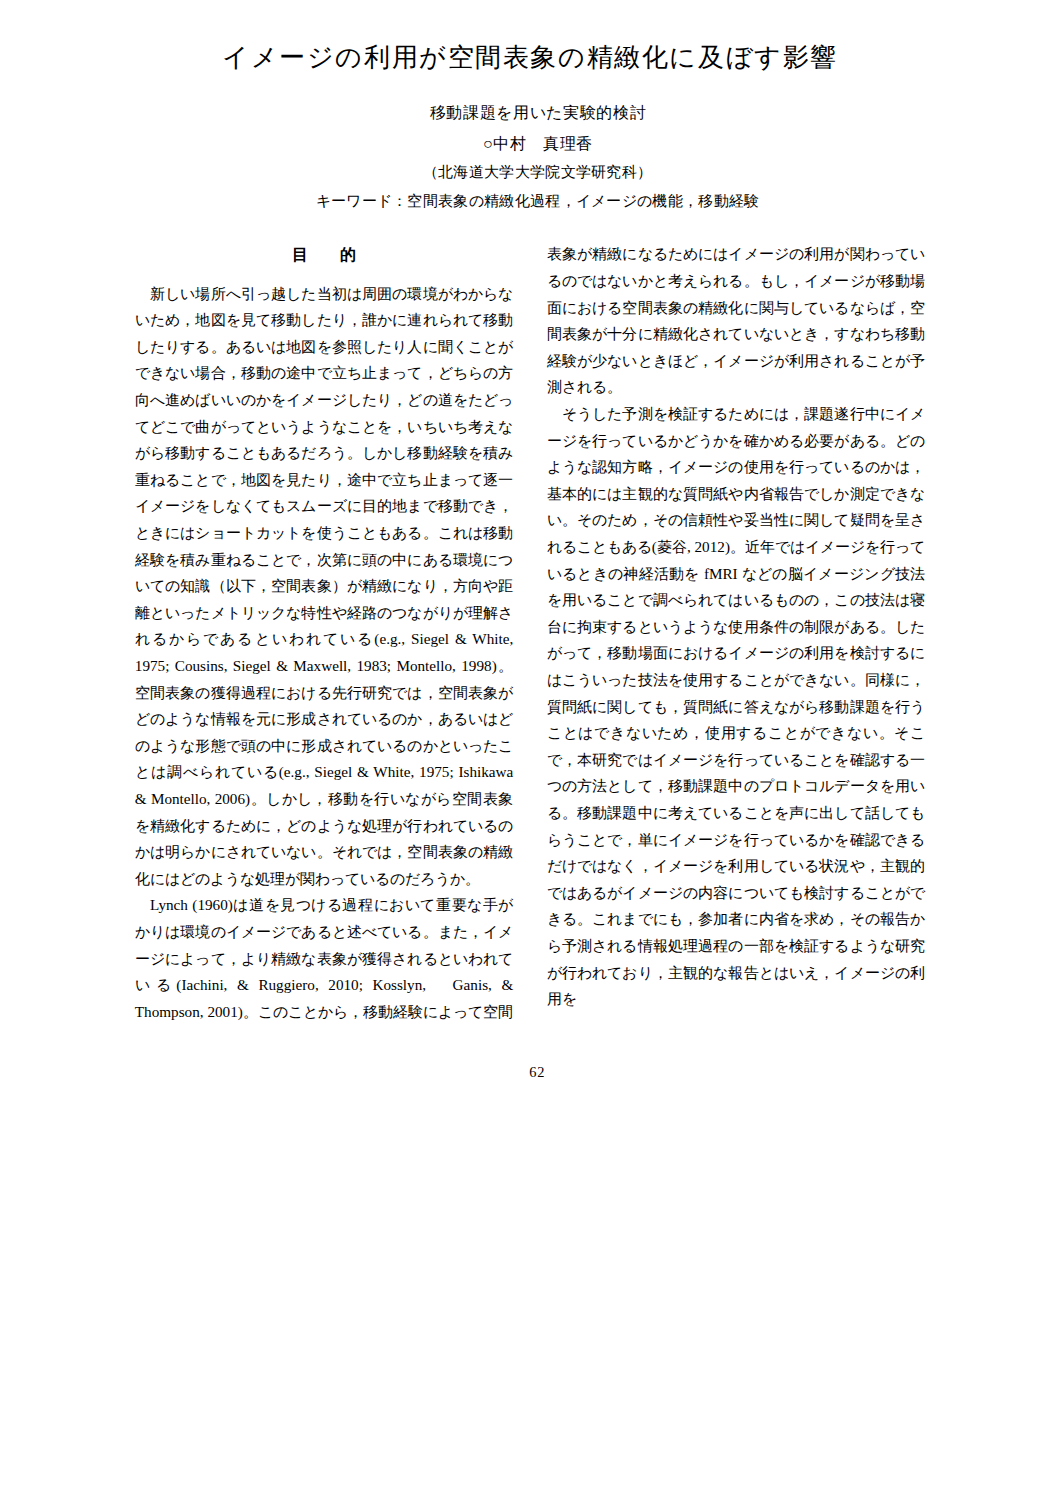イメージの利用が空間表象の精緻化に及ぼす影響
移動課題を用いた実験的検討
○中村　真理香
（北海道大学大学院文学研究科）
キーワード：空間表象の精緻化過程，イメージの機能，移動経験
目　的
新しい場所へ引っ越した当初は周囲の環境がわからないため，地図を見て移動したり，誰かに連れられて移動したりする。あるいは地図を参照したり人に聞くことができない場合，移動の途中で立ち止まって，どちらの方向へ進めばいいのかをイメージしたり，どの道をたどってどこで曲がってというようなことを，いちいち考えながら移動することもあるだろう。しかし移動経験を積み重ねることで，地図を見たり，途中で立ち止まって逐一イメージをしなくてもスムーズに目的地まで移動でき，ときにはショートカットを使うこともある。これは移動経験を積み重ねることで，次第に頭の中にある環境についての知識（以下，空間表象）が精緻になり，方向や距離といったメトリックな特性や経路のつながりが理解されるからであるといわれている(e.g., Siegel & White, 1975; Cousins, Siegel & Maxwell, 1983; Montello, 1998)。空間表象の獲得過程における先行研究では，空間表象がどのような情報を元に形成されているのか，あるいはどのような形態で頭の中に形成されているのかといったことは調べられている(e.g., Siegel & White, 1975; Ishikawa & Montello, 2006)。しかし，移動を行いながら空間表象を精緻化するために，どのような処理が行われているのかは明らかにされていない。それでは，空間表象の精緻化にはどのような処理が関わっているのだろうか。
Lynch (1960)は道を見つける過程において重要な手がかりは環境のイメージであると述べている。また，イメージによって，より精緻な表象が獲得されるといわれている(Iachini, & Ruggiero, 2010; Kosslyn,　Ganis, & Thompson, 2001)。このことから，移動経験によって空間表象が精緻になるためにはイメージの利用が関わっているのではないかと考えられる。もし，イメージが移動場面における空間表象の精緻化に関与しているならば，空間表象が十分に精緻化されていないとき，すなわち移動経験が少ないときほど，イメージが利用されることが予測される。
そうした予測を検証するためには，課題遂行中にイメージを行っているかどうかを確かめる必要がある。どのような認知方略，イメージの使用を行っているのかは，基本的には主観的な質問紙や内省報告でしか測定できない。そのため，その信頼性や妥当性に関して疑問を呈されることもある(菱谷, 2012)。近年ではイメージを行っているときの神経活動を fMRI などの脳イメージング技法を用いることで調べられてはいるものの，この技法は寝台に拘束するというような使用条件の制限がある。したがって，移動場面におけるイメージの利用を検討するにはこういった技法を使用することができない。同様に，質問紙に関しても，質問紙に答えながら移動課題を行うことはできないため，使用することができない。そこで，本研究ではイメージを行っていることを確認する一つの方法として，移動課題中のプロトコルデータを用いる。移動課題中に考えていることを声に出して話してもらうことで，単にイメージを行っているかを確認できるだけではなく，イメージを利用している状況や，主観的ではあるがイメージの内容についても検討することができる。これまでにも，参加者に内省を求め，その報告から予測される情報処理過程の一部を検証するような研究が行われており，主観的な報告とはいえ，イメージの利用を
62